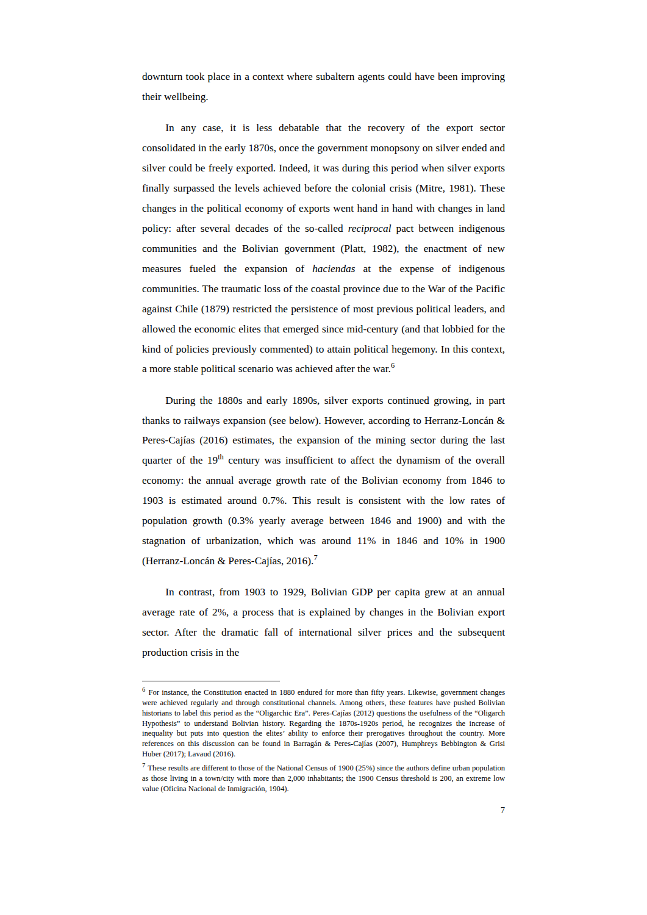downturn took place in a context where subaltern agents could have been improving their wellbeing.
In any case, it is less debatable that the recovery of the export sector consolidated in the early 1870s, once the government monopsony on silver ended and silver could be freely exported. Indeed, it was during this period when silver exports finally surpassed the levels achieved before the colonial crisis (Mitre, 1981). These changes in the political economy of exports went hand in hand with changes in land policy: after several decades of the so-called reciprocal pact between indigenous communities and the Bolivian government (Platt, 1982), the enactment of new measures fueled the expansion of haciendas at the expense of indigenous communities. The traumatic loss of the coastal province due to the War of the Pacific against Chile (1879) restricted the persistence of most previous political leaders, and allowed the economic elites that emerged since mid-century (and that lobbied for the kind of policies previously commented) to attain political hegemony. In this context, a more stable political scenario was achieved after the war.6
During the 1880s and early 1890s, silver exports continued growing, in part thanks to railways expansion (see below). However, according to Herranz-Loncán & Peres-Cajías (2016) estimates, the expansion of the mining sector during the last quarter of the 19th century was insufficient to affect the dynamism of the overall economy: the annual average growth rate of the Bolivian economy from 1846 to 1903 is estimated around 0.7%. This result is consistent with the low rates of population growth (0.3% yearly average between 1846 and 1900) and with the stagnation of urbanization, which was around 11% in 1846 and 10% in 1900 (Herranz-Loncán & Peres-Cajías, 2016).7
In contrast, from 1903 to 1929, Bolivian GDP per capita grew at an annual average rate of 2%, a process that is explained by changes in the Bolivian export sector. After the dramatic fall of international silver prices and the subsequent production crisis in the
6 For instance, the Constitution enacted in 1880 endured for more than fifty years. Likewise, government changes were achieved regularly and through constitutional channels. Among others, these features have pushed Bolivian historians to label this period as the “Oligarchic Era”. Peres-Cajías (2012) questions the usefulness of the “Oligarch Hypothesis” to understand Bolivian history. Regarding the 1870s-1920s period, he recognizes the increase of inequality but puts into question the elites’ ability to enforce their prerogatives throughout the country. More references on this discussion can be found in Barragán & Peres-Cajías (2007), Humphreys Bebbington & Grisi Huber (2017); Lavaud (2016).
7 These results are different to those of the National Census of 1900 (25%) since the authors define urban population as those living in a town/city with more than 2,000 inhabitants; the 1900 Census threshold is 200, an extreme low value (Oficina Nacional de Inmigración, 1904).
7